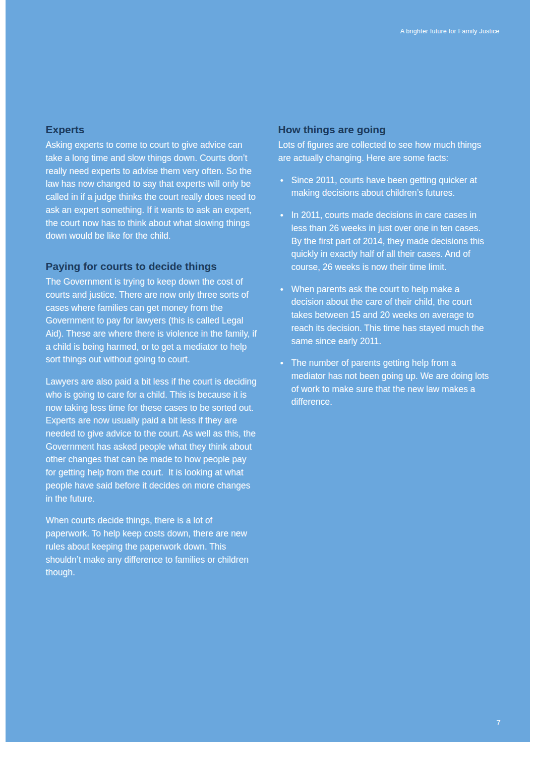A brighter future for Family Justice
Experts
Asking experts to come to court to give advice can take a long time and slow things down. Courts don’t really need experts to advise them very often. So the law has now changed to say that experts will only be called in if a judge thinks the court really does need to ask an expert something. If it wants to ask an expert, the court now has to think about what slowing things down would be like for the child.
Paying for courts to decide things
The Government is trying to keep down the cost of courts and justice. There are now only three sorts of cases where families can get money from the Government to pay for lawyers (this is called Legal Aid). These are where there is violence in the family, if a child is being harmed, or to get a mediator to help sort things out without going to court.
Lawyers are also paid a bit less if the court is deciding who is going to care for a child. This is because it is now taking less time for these cases to be sorted out. Experts are now usually paid a bit less if they are needed to give advice to the court. As well as this, the Government has asked people what they think about other changes that can be made to how people pay for getting help from the court. It is looking at what people have said before it decides on more changes in the future.
When courts decide things, there is a lot of paperwork. To help keep costs down, there are new rules about keeping the paperwork down. This shouldn’t make any difference to families or children though.
How things are going
Lots of figures are collected to see how much things are actually changing. Here are some facts:
Since 2011, courts have been getting quicker at making decisions about children’s futures.
In 2011, courts made decisions in care cases in less than 26 weeks in just over one in ten cases. By the first part of 2014, they made decisions this quickly in exactly half of all their cases. And of course, 26 weeks is now their time limit.
When parents ask the court to help make a decision about the care of their child, the court takes between 15 and 20 weeks on average to reach its decision. This time has stayed much the same since early 2011.
The number of parents getting help from a mediator has not been going up. We are doing lots of work to make sure that the new law makes a difference.
7